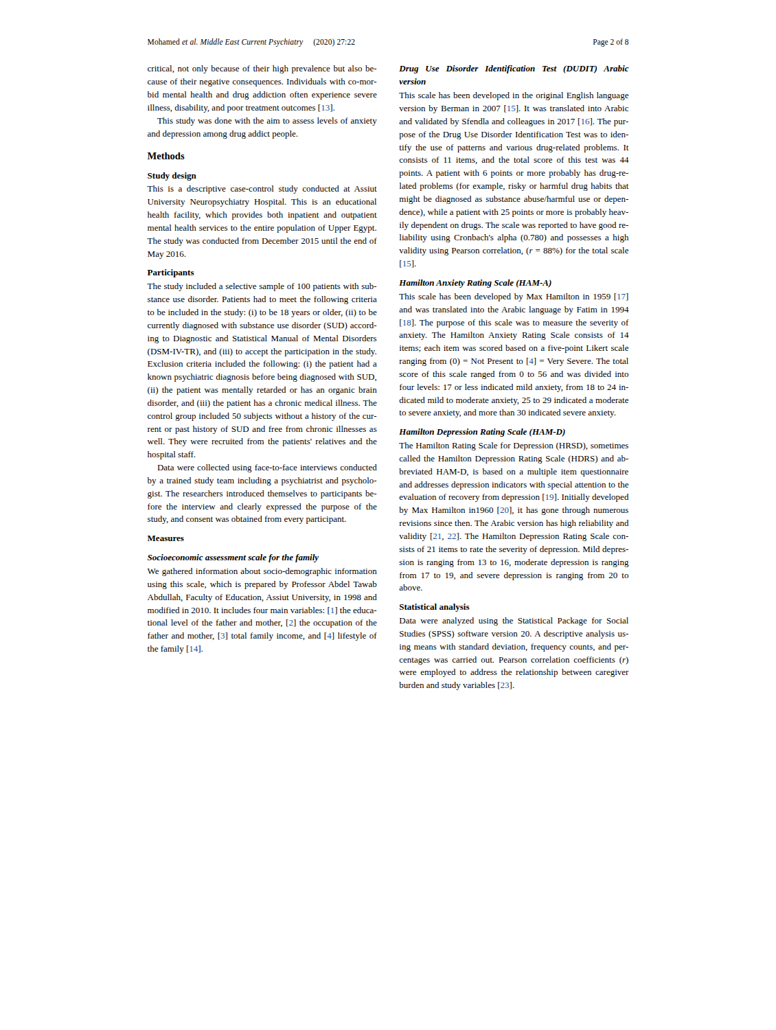Mohamed et al. Middle East Current Psychiatry (2020) 27:22
Page 2 of 8
critical, not only because of their high prevalence but also because of their negative consequences. Individuals with co-morbid mental health and drug addiction often experience severe illness, disability, and poor treatment outcomes [13].
This study was done with the aim to assess levels of anxiety and depression among drug addict people.
Methods
Study design
This is a descriptive case-control study conducted at Assiut University Neuropsychiatry Hospital. This is an educational health facility, which provides both inpatient and outpatient mental health services to the entire population of Upper Egypt. The study was conducted from December 2015 until the end of May 2016.
Participants
The study included a selective sample of 100 patients with substance use disorder. Patients had to meet the following criteria to be included in the study: (i) to be 18 years or older, (ii) to be currently diagnosed with substance use disorder (SUD) according to Diagnostic and Statistical Manual of Mental Disorders (DSM-IV-TR), and (iii) to accept the participation in the study. Exclusion criteria included the following: (i) the patient had a known psychiatric diagnosis before being diagnosed with SUD, (ii) the patient was mentally retarded or has an organic brain disorder, and (iii) the patient has a chronic medical illness. The control group included 50 subjects without a history of the current or past history of SUD and free from chronic illnesses as well. They were recruited from the patients' relatives and the hospital staff.
Data were collected using face-to-face interviews conducted by a trained study team including a psychiatrist and psychologist. The researchers introduced themselves to participants before the interview and clearly expressed the purpose of the study, and consent was obtained from every participant.
Measures
Socioeconomic assessment scale for the family
We gathered information about socio-demographic information using this scale, which is prepared by Professor Abdel Tawab Abdullah, Faculty of Education, Assiut University, in 1998 and modified in 2010. It includes four main variables: [1] the educational level of the father and mother, [2] the occupation of the father and mother, [3] total family income, and [4] lifestyle of the family [14].
Drug Use Disorder Identification Test (DUDIT) Arabic version
This scale has been developed in the original English language version by Berman in 2007 [15]. It was translated into Arabic and validated by Sfendla and colleagues in 2017 [16]. The purpose of the Drug Use Disorder Identification Test was to identify the use of patterns and various drug-related problems. It consists of 11 items, and the total score of this test was 44 points. A patient with 6 points or more probably has drug-related problems (for example, risky or harmful drug habits that might be diagnosed as substance abuse/harmful use or dependence), while a patient with 25 points or more is probably heavily dependent on drugs. The scale was reported to have good reliability using Cronbach's alpha (0.780) and possesses a high validity using Pearson correlation, (r = 88%) for the total scale [15].
Hamilton Anxiety Rating Scale (HAM-A)
This scale has been developed by Max Hamilton in 1959 [17] and was translated into the Arabic language by Fatim in 1994 [18]. The purpose of this scale was to measure the severity of anxiety. The Hamilton Anxiety Rating Scale consists of 14 items; each item was scored based on a five-point Likert scale ranging from (0) = Not Present to [4] = Very Severe. The total score of this scale ranged from 0 to 56 and was divided into four levels: 17 or less indicated mild anxiety, from 18 to 24 indicated mild to moderate anxiety, 25 to 29 indicated a moderate to severe anxiety, and more than 30 indicated severe anxiety.
Hamilton Depression Rating Scale (HAM-D)
The Hamilton Rating Scale for Depression (HRSD), sometimes called the Hamilton Depression Rating Scale (HDRS) and abbreviated HAM-D, is based on a multiple item questionnaire and addresses depression indicators with special attention to the evaluation of recovery from depression [19]. Initially developed by Max Hamilton in1960 [20], it has gone through numerous revisions since then. The Arabic version has high reliability and validity [21, 22]. The Hamilton Depression Rating Scale consists of 21 items to rate the severity of depression. Mild depression is ranging from 13 to 16, moderate depression is ranging from 17 to 19, and severe depression is ranging from 20 to above.
Statistical analysis
Data were analyzed using the Statistical Package for Social Studies (SPSS) software version 20. A descriptive analysis using means with standard deviation, frequency counts, and percentages was carried out. Pearson correlation coefficients (r) were employed to address the relationship between caregiver burden and study variables [23].